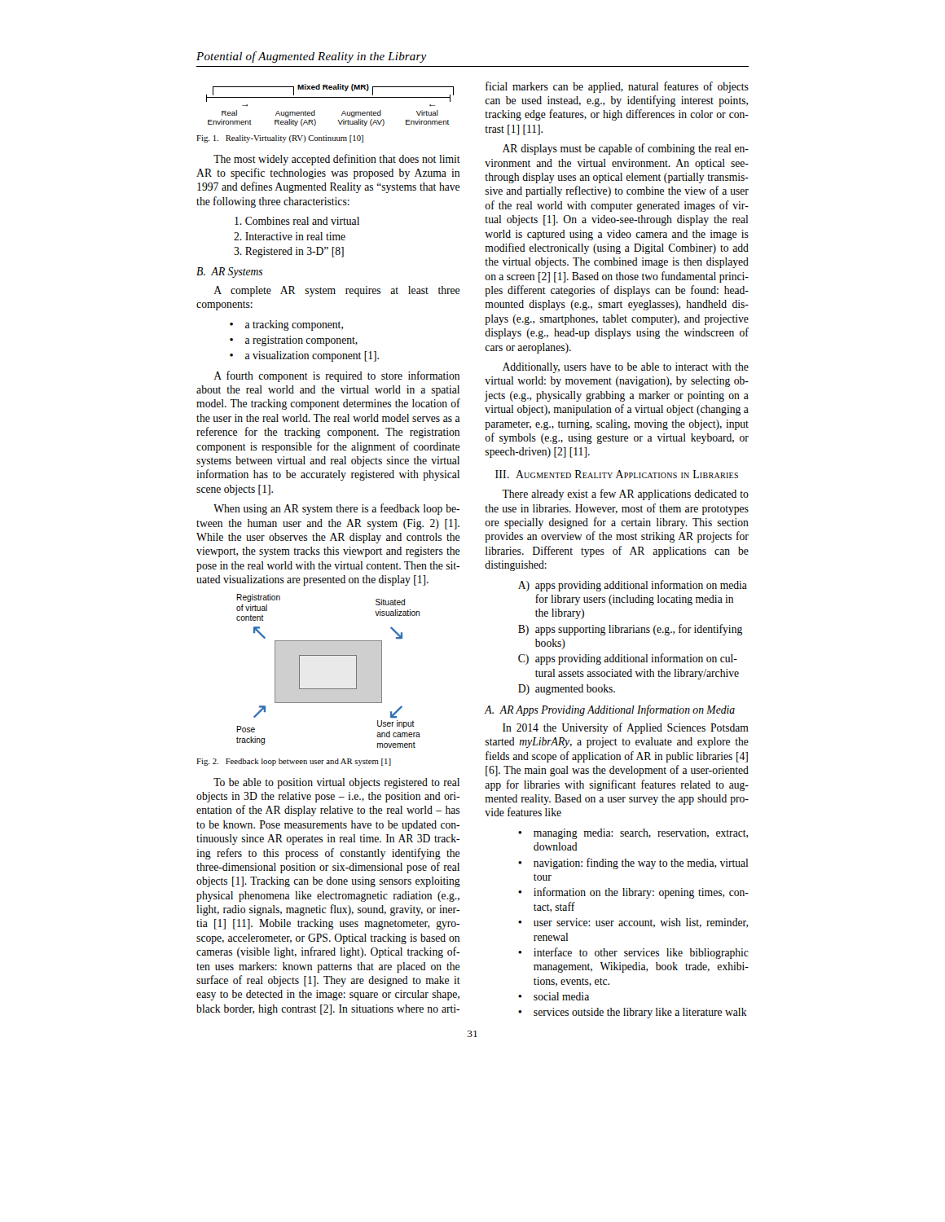Potential of Augmented Reality in the Library
Mixed Reality (MR)
→←
Real
Environment Augmented
Reality (AR) Augmented
Virtuality (AV) Virtual
Environment
Fig. 1. Reality-Virtuality (RV) Continuum [10]
The most widely accepted definition that does not limit AR to specific technologies was proposed by Azuma in 1997 and defines Augmented Reality as “systems that have the following three characteristics:
Combines real and virtual
Interactive in real time
Registered in 3-D” [8]
B. AR Systems
A complete AR system requires at least three components:
a tracking component,
a registration component,
a visualization component [1].
A fourth component is required to store information about the real world and the virtual world in a spatial model. The tracking component determines the location of the user in the real world. The real world model serves as a reference for the tracking component. The registration component is responsible for the alignment of coordinate systems between virtual and real objects since the virtual information has to be accurately registered with physical scene objects [1].
When using an AR system there is a feedback loop between the human user and the AR system (Fig. 2) [1]. While the user observes the AR display and controls the viewport, the system tracks this viewport and registers the pose in the real world with the virtual content. Then the situated visualizations are presented on the display [1].
Registration
of virtual
content
Situated
visualization
↖ ↘
↗ ↙
Pose
tracking
User input
and camera
movement
Fig. 2. Feedback loop between user and AR system [1]
To be able to position virtual objects registered to real objects in 3D the relative pose – i.e., the position and orientation of the AR display relative to the real world – has to be known. Pose measurements have to be updated continuously since AR operates in real time. In AR 3D tracking refers to this process of constantly identifying the three-dimensional position or six-dimensional pose of real objects [1]. Tracking can be done using sensors exploiting physical phenomena like electromagnetic radiation (e.g., light, radio signals, magnetic flux), sound, gravity, or inertia [1] [11]. Mobile tracking uses magnetometer, gyroscope, accelerometer, or GPS. Optical tracking is based on cameras (visible light, infrared light). Optical tracking often uses markers: known patterns that are placed on the surface of real objects [1]. They are designed to make it easy to be detected in the image: square or circular shape, black border, high contrast [2]. In situations where no artificial markers can be applied, natural features of objects can be used instead, e.g., by identifying interest points, tracking edge features, or high differences in color or contrast [1] [11].
AR displays must be capable of combining the real environment and the virtual environment. An optical see-through display uses an optical element (partially transmissive and partially reflective) to combine the view of a user of the real world with computer generated images of virtual objects [1]. On a video-see-through display the real world is captured using a video camera and the image is modified electronically (using a Digital Combiner) to add the virtual objects. The combined image is then displayed on a screen [2] [1]. Based on those two fundamental principles different categories of displays can be found: head-mounted displays (e.g., smart eyeglasses), handheld displays (e.g., smartphones, tablet computer), and projective displays (e.g., head-up displays using the windscreen of cars or aeroplanes).
Additionally, users have to be able to interact with the virtual world: by movement (navigation), by selecting objects (e.g., physically grabbing a marker or pointing on a virtual object), manipulation of a virtual object (changing a parameter, e.g., turning, scaling, moving the object), input of symbols (e.g., using gesture or a virtual keyboard, or speech-driven) [2] [11].
III. Augmented Reality Applications in Libraries
There already exist a few AR applications dedicated to the use in libraries. However, most of them are prototypes ore specially designed for a certain library. This section provides an overview of the most striking AR projects for libraries. Different types of AR applications can be distinguished:
apps providing additional information on media for library users (including locating media in the library)
apps supporting librarians (e.g., for identifying books)
apps providing additional information on cultural assets associated with the library/archive
augmented books.
A. AR Apps Providing Additional Information on Media
In 2014 the University of Applied Sciences Potsdam started myLibrARy, a project to evaluate and explore the fields and scope of application of AR in public libraries [4] [6]. The main goal was the development of a user-oriented app for libraries with significant features related to augmented reality. Based on a user survey the app should provide features like
managing media: search, reservation, extract, download
navigation: finding the way to the media, virtual tour
information on the library: opening times, contact, staff
user service: user account, wish list, reminder, renewal
interface to other services like bibliographic management, Wikipedia, book trade, exhibitions, events, etc.
social media
services outside the library like a literature walk
31